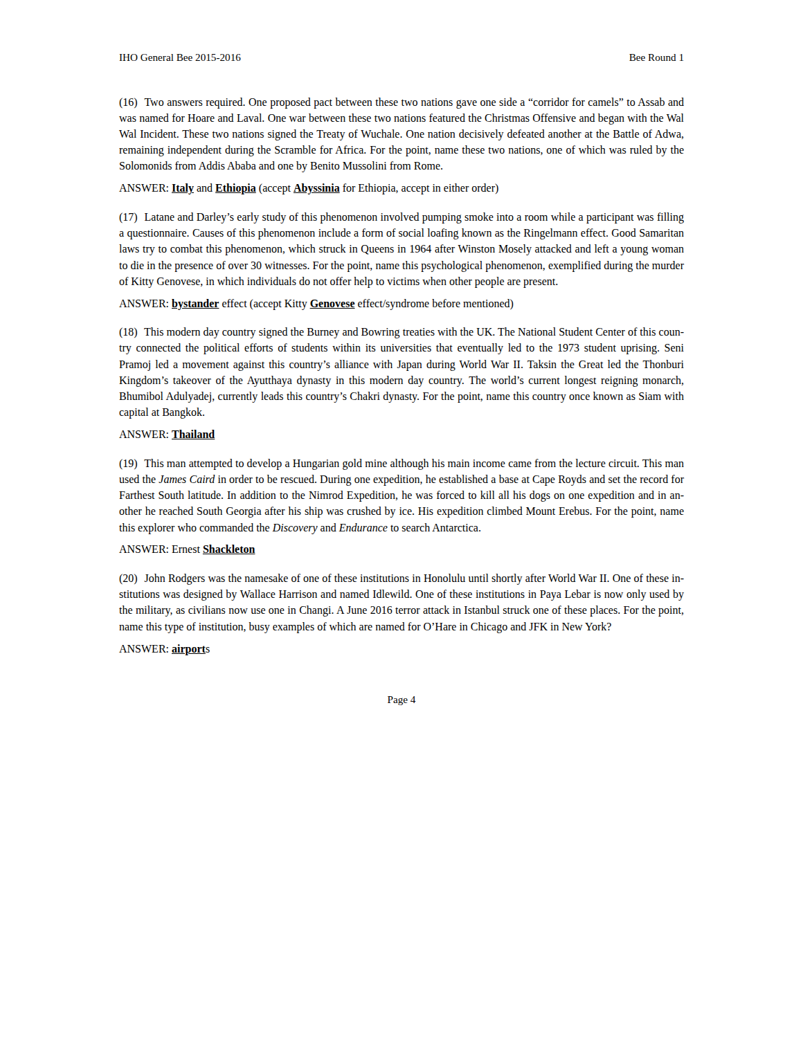IHO General Bee 2015-2016
Bee Round 1
(16) Two answers required. One proposed pact between these two nations gave one side a “corridor for camels” to Assab and was named for Hoare and Laval. One war between these two nations featured the Christmas Offensive and began with the Wal Wal Incident. These two nations signed the Treaty of Wuchale. One nation decisively defeated another at the Battle of Adwa, remaining independent during the Scramble for Africa. For the point, name these two nations, one of which was ruled by the Solomonids from Addis Ababa and one by Benito Mussolini from Rome.
ANSWER: Italy and Ethiopia (accept Abyssinia for Ethiopia, accept in either order)
(17) Latane and Darley’s early study of this phenomenon involved pumping smoke into a room while a participant was filling a questionnaire. Causes of this phenomenon include a form of social loafing known as the Ringelmann effect. Good Samaritan laws try to combat this phenomenon, which struck in Queens in 1964 after Winston Mosely attacked and left a young woman to die in the presence of over 30 witnesses. For the point, name this psychological phenomenon, exemplified during the murder of Kitty Genovese, in which individuals do not offer help to victims when other people are present.
ANSWER: bystander effect (accept Kitty Genovese effect/syndrome before mentioned)
(18) This modern day country signed the Burney and Bowring treaties with the UK. The National Student Center of this country connected the political efforts of students within its universities that eventually led to the 1973 student uprising. Seni Pramoj led a movement against this country’s alliance with Japan during World War II. Taksin the Great led the Thonburi Kingdom’s takeover of the Ayutthaya dynasty in this modern day country. The world’s current longest reigning monarch, Bhumibol Adulyadej, currently leads this country’s Chakri dynasty. For the point, name this country once known as Siam with capital at Bangkok.
ANSWER: Thailand
(19) This man attempted to develop a Hungarian gold mine although his main income came from the lecture circuit. This man used the James Caird in order to be rescued. During one expedition, he established a base at Cape Royds and set the record for Farthest South latitude. In addition to the Nimrod Expedition, he was forced to kill all his dogs on one expedition and in another he reached South Georgia after his ship was crushed by ice. His expedition climbed Mount Erebus. For the point, name this explorer who commanded the Discovery and Endurance to search Antarctica.
ANSWER: Ernest Shackleton
(20) John Rodgers was the namesake of one of these institutions in Honolulu until shortly after World War II. One of these institutions was designed by Wallace Harrison and named Idlewild. One of these institutions in Paya Lebar is now only used by the military, as civilians now use one in Changi. A June 2016 terror attack in Istanbul struck one of these places. For the point, name this type of institution, busy examples of which are named for O’Hare in Chicago and JFK in New York?
ANSWER: airports
Page 4